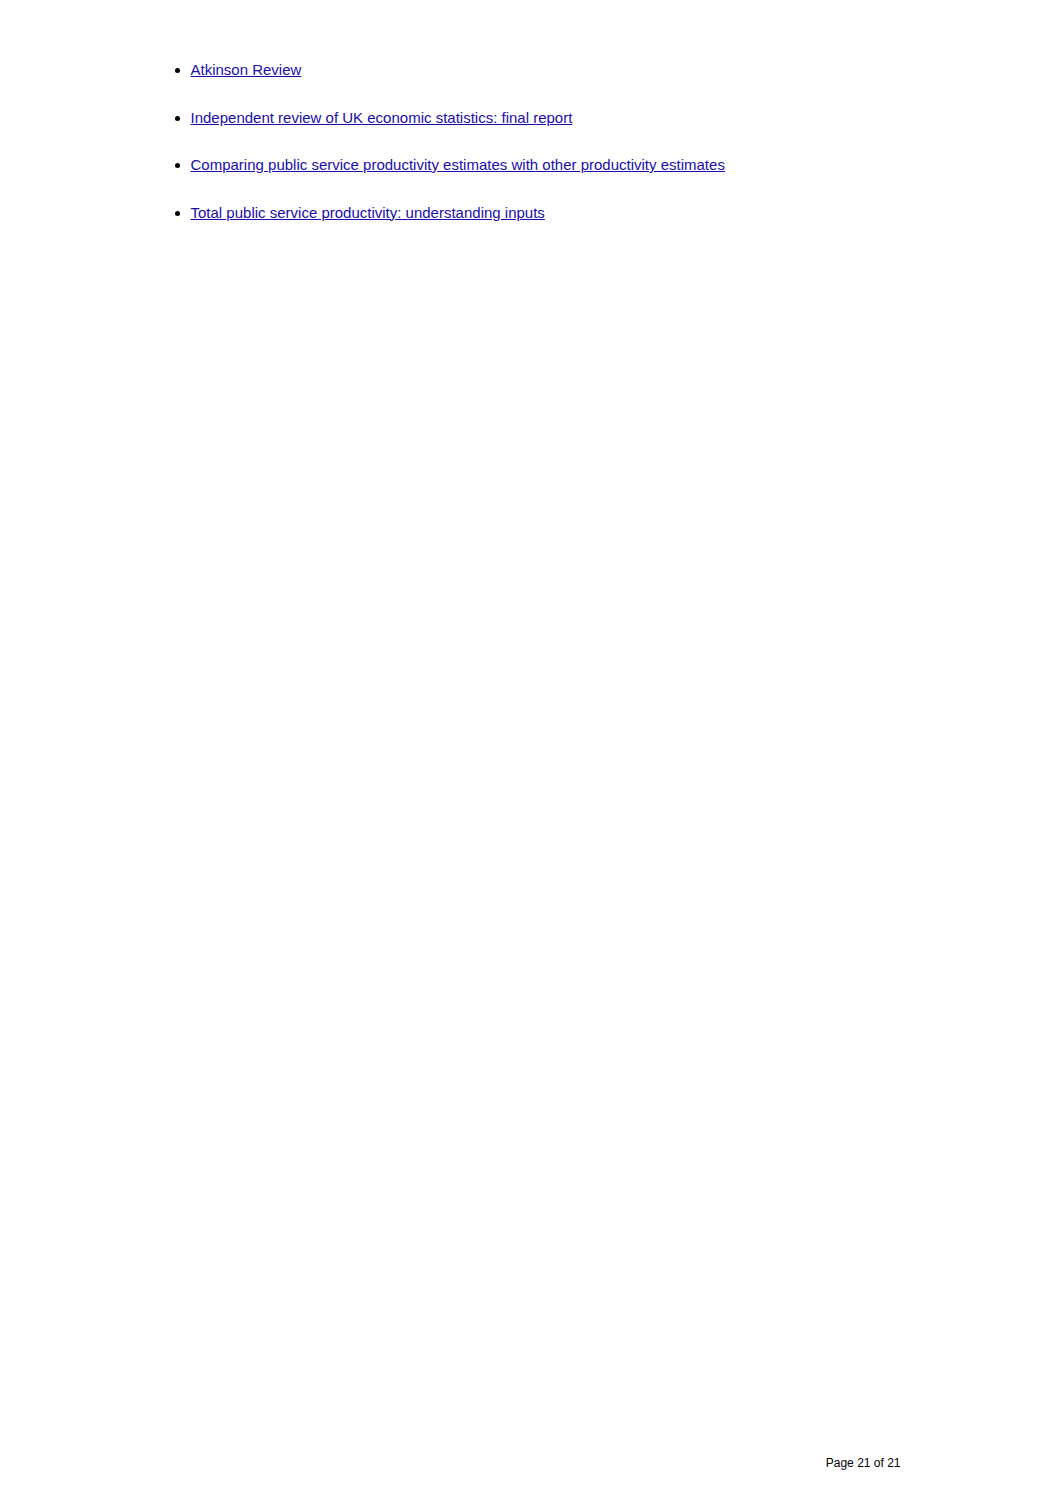Atkinson Review
Independent review of UK economic statistics: final report
Comparing public service productivity estimates with other productivity estimates
Total public service productivity: understanding inputs
Page 21 of 21